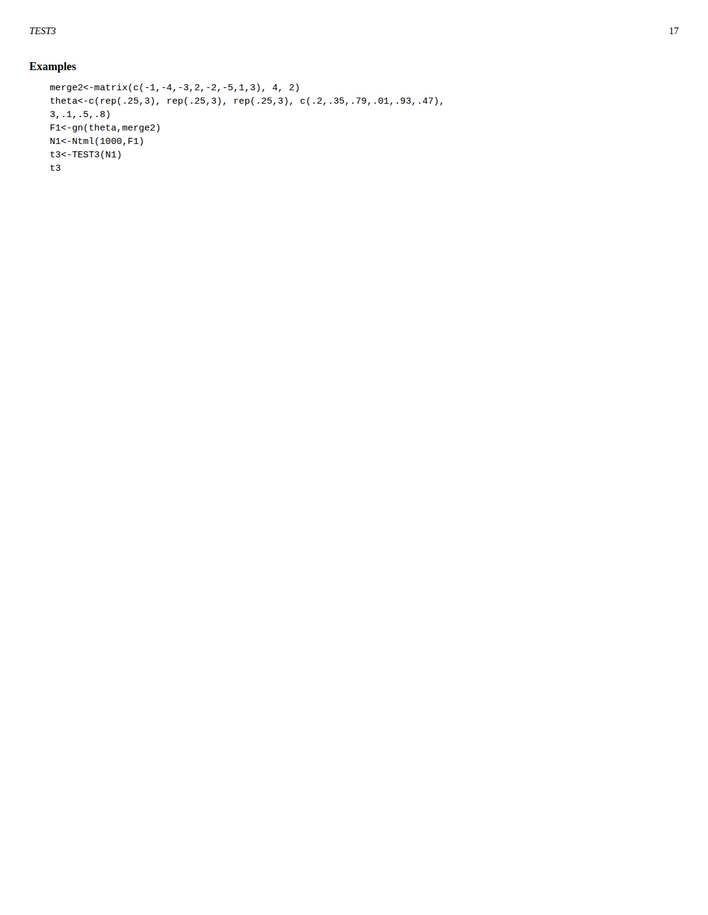TEST3 17
Examples
merge2<-matrix(c(-1,-4,-3,2,-2,-5,1,3), 4, 2)
theta<-c(rep(.25,3), rep(.25,3), rep(.25,3), c(.2,.35,.79,.01,.93,.47),
3,.1,.5,.8)
F1<-gn(theta,merge2)
N1<-Ntml(1000,F1)
t3<-TEST3(N1)
t3